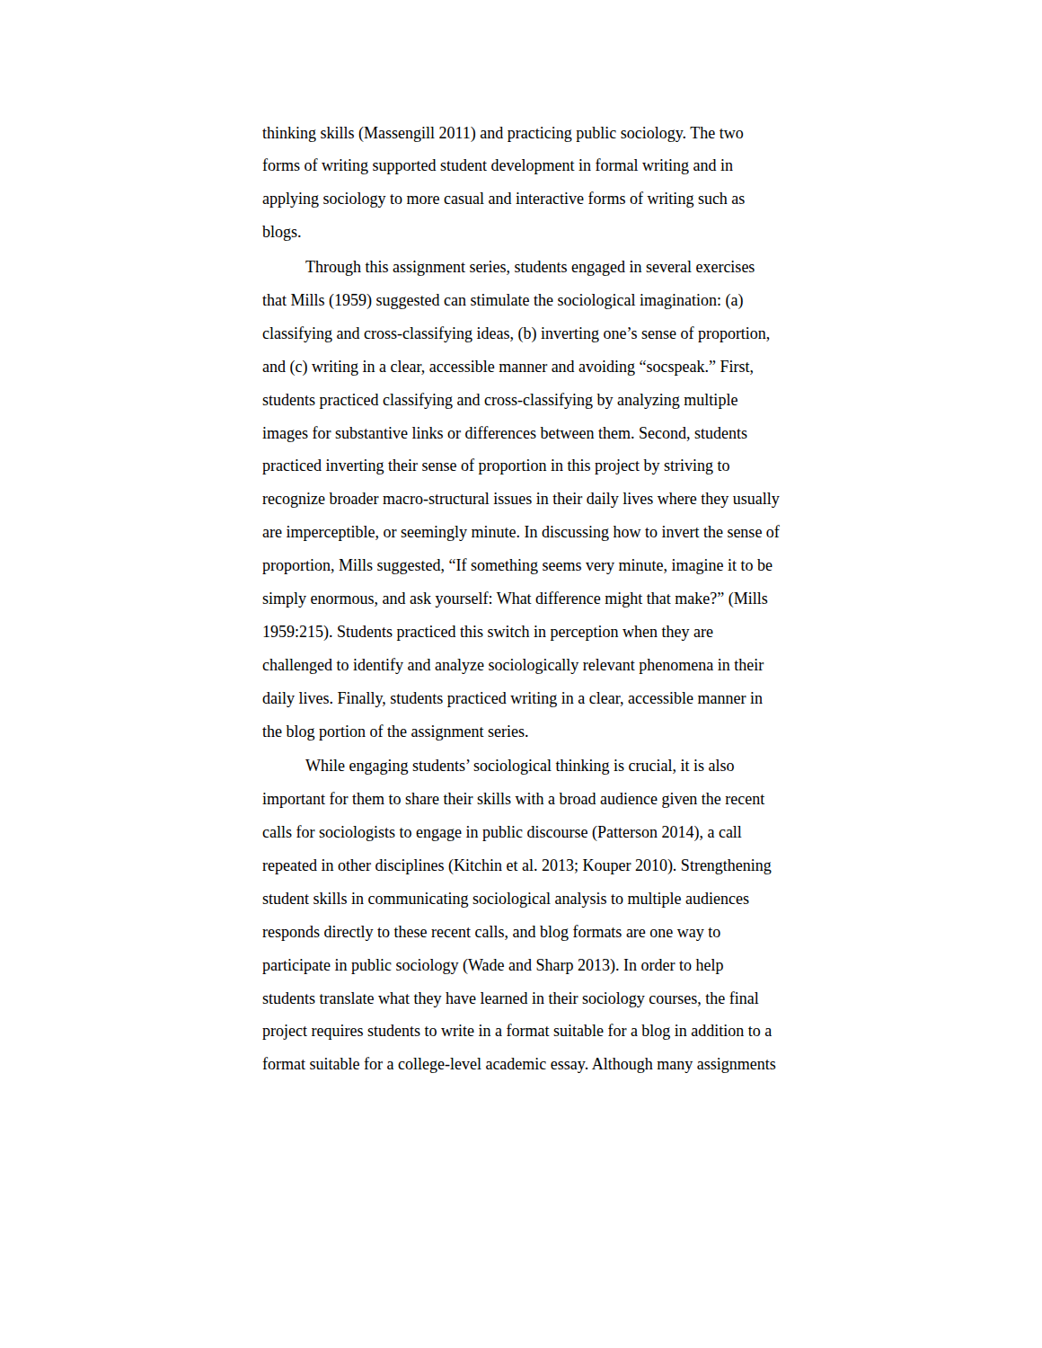thinking skills (Massengill 2011) and practicing public sociology. The two forms of writing supported student development in formal writing and in applying sociology to more casual and interactive forms of writing such as blogs.
Through this assignment series, students engaged in several exercises that Mills (1959) suggested can stimulate the sociological imagination: (a) classifying and cross-classifying ideas, (b) inverting one’s sense of proportion, and (c) writing in a clear, accessible manner and avoiding “socspeak.” First, students practiced classifying and cross-classifying by analyzing multiple images for substantive links or differences between them. Second, students practiced inverting their sense of proportion in this project by striving to recognize broader macro-structural issues in their daily lives where they usually are imperceptible, or seemingly minute. In discussing how to invert the sense of proportion, Mills suggested, “If something seems very minute, imagine it to be simply enormous, and ask yourself: What difference might that make?” (Mills 1959:215). Students practiced this switch in perception when they are challenged to identify and analyze sociologically relevant phenomena in their daily lives. Finally, students practiced writing in a clear, accessible manner in the blog portion of the assignment series.
While engaging students’ sociological thinking is crucial, it is also important for them to share their skills with a broad audience given the recent calls for sociologists to engage in public discourse (Patterson 2014), a call repeated in other disciplines (Kitchin et al. 2013; Kouper 2010). Strengthening student skills in communicating sociological analysis to multiple audiences responds directly to these recent calls, and blog formats are one way to participate in public sociology (Wade and Sharp 2013). In order to help students translate what they have learned in their sociology courses, the final project requires students to write in a format suitable for a blog in addition to a format suitable for a college-level academic essay. Although many assignments